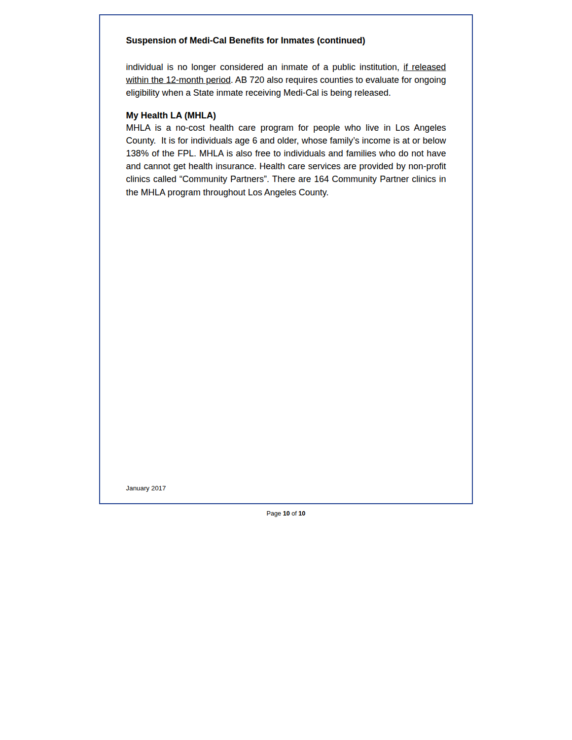Suspension of Medi-Cal Benefits for Inmates (continued)
individual is no longer considered an inmate of a public institution, if released within the 12-month period. AB 720 also requires counties to evaluate for ongoing eligibility when a State inmate receiving Medi-Cal is being released.
My Health LA (MHLA)
MHLA is a no-cost health care program for people who live in Los Angeles County. It is for individuals age 6 and older, whose family’s income is at or below 138% of the FPL. MHLA is also free to individuals and families who do not have and cannot get health insurance. Health care services are provided by non-profit clinics called “Community Partners”. There are 164 Community Partner clinics in the MHLA program throughout Los Angeles County.
January 2017
Page 10 of 10